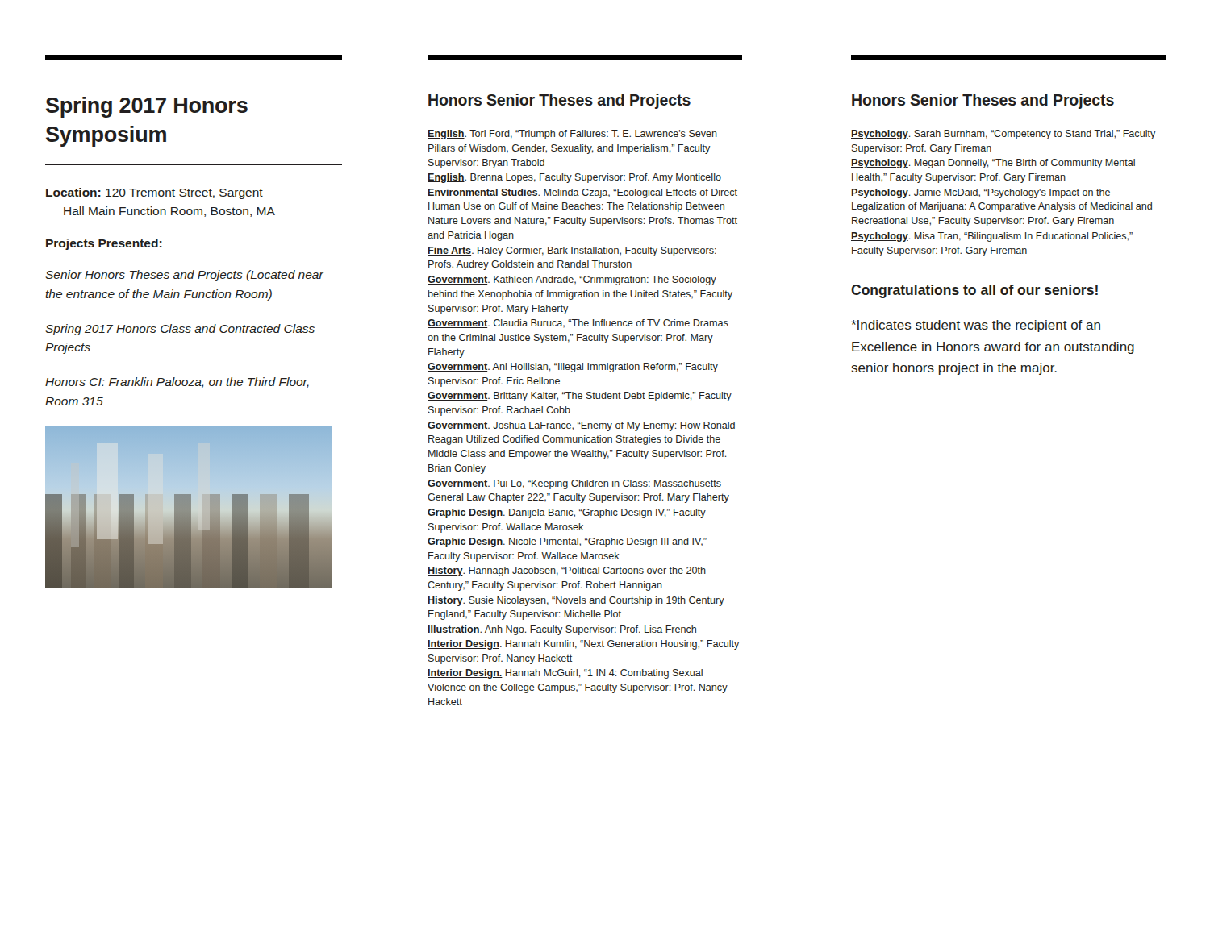Spring 2017 Honors Symposium
Location: 120 Tremont Street, Sargent Hall Main Function Room, Boston, MA
Projects Presented:
Senior Honors Theses and Projects (Located near the entrance of the Main Function Room)
Spring 2017 Honors Class and Contracted Class Projects
Honors CI: Franklin Palooza, on the Third Floor, Room 315
Honors Senior Theses and Projects
English. Tori Ford, “Triumph of Failures: T. E. Lawrence's Seven Pillars of Wisdom, Gender, Sexuality, and Imperialism,” Faculty Supervisor: Bryan Trabold
English. Brenna Lopes, Faculty Supervisor: Prof. Amy Monticello
Environmental Studies. Melinda Czaja, “Ecological Effects of Direct Human Use on Gulf of Maine Beaches: The Relationship Between Nature Lovers and Nature,” Faculty Supervisors: Profs. Thomas Trott and Patricia Hogan
Fine Arts. Haley Cormier, Bark Installation, Faculty Supervisors: Profs. Audrey Goldstein and Randal Thurston
Government. Kathleen Andrade, “Crimmigration: The Sociology behind the Xenophobia of Immigration in the United States,” Faculty Supervisor: Prof. Mary Flaherty
Government. Claudia Buruca, “The Influence of TV Crime Dramas on the Criminal Justice System,” Faculty Supervisor: Prof. Mary Flaherty
Government. Ani Hollisian, “Illegal Immigration Reform,” Faculty Supervisor: Prof. Eric Bellone
Government. Brittany Kaiter, “The Student Debt Epidemic,” Faculty Supervisor: Prof. Rachael Cobb
Government. Joshua LaFrance, “Enemy of My Enemy: How Ronald Reagan Utilized Codified Communication Strategies to Divide the Middle Class and Empower the Wealthy,” Faculty Supervisor: Prof. Brian Conley
Government. Pui Lo, “Keeping Children in Class: Massachusetts General Law Chapter 222,” Faculty Supervisor: Prof. Mary Flaherty
Graphic Design. Danijela Banic, “Graphic Design IV,” Faculty Supervisor: Prof. Wallace Marosek
Graphic Design. Nicole Pimental, “Graphic Design III and IV,” Faculty Supervisor: Prof. Wallace Marosek
History. Hannagh Jacobsen, “Political Cartoons over the 20th Century,” Faculty Supervisor: Prof. Robert Hannigan
History. Susie Nicolaysen, “Novels and Courtship in 19th Century England,” Faculty Supervisor: Michelle Plot
Illustration. Anh Ngo. Faculty Supervisor: Prof. Lisa French
Interior Design. Hannah Kumlin, “Next Generation Housing,” Faculty Supervisor: Prof. Nancy Hackett
Interior Design. Hannah McGuirl, “1 IN 4: Combating Sexual Violence on the College Campus,” Faculty Supervisor: Prof. Nancy Hackett
Honors Senior Theses and Projects
Psychology. Sarah Burnham, “Competency to Stand Trial,” Faculty Supervisor: Prof. Gary Fireman
Psychology. Megan Donnelly, “The Birth of Community Mental Health,” Faculty Supervisor: Prof. Gary Fireman
Psychology. Jamie McDaid, “Psychology's Impact on the Legalization of Marijuana: A Comparative Analysis of Medicinal and Recreational Use,” Faculty Supervisor: Prof. Gary Fireman
Psychology. Misa Tran, “Bilingualism In Educational Policies,” Faculty Supervisor: Prof. Gary Fireman
Congratulations to all of our seniors!
*Indicates student was the recipient of an Excellence in Honors award for an outstanding senior honors project in the major.